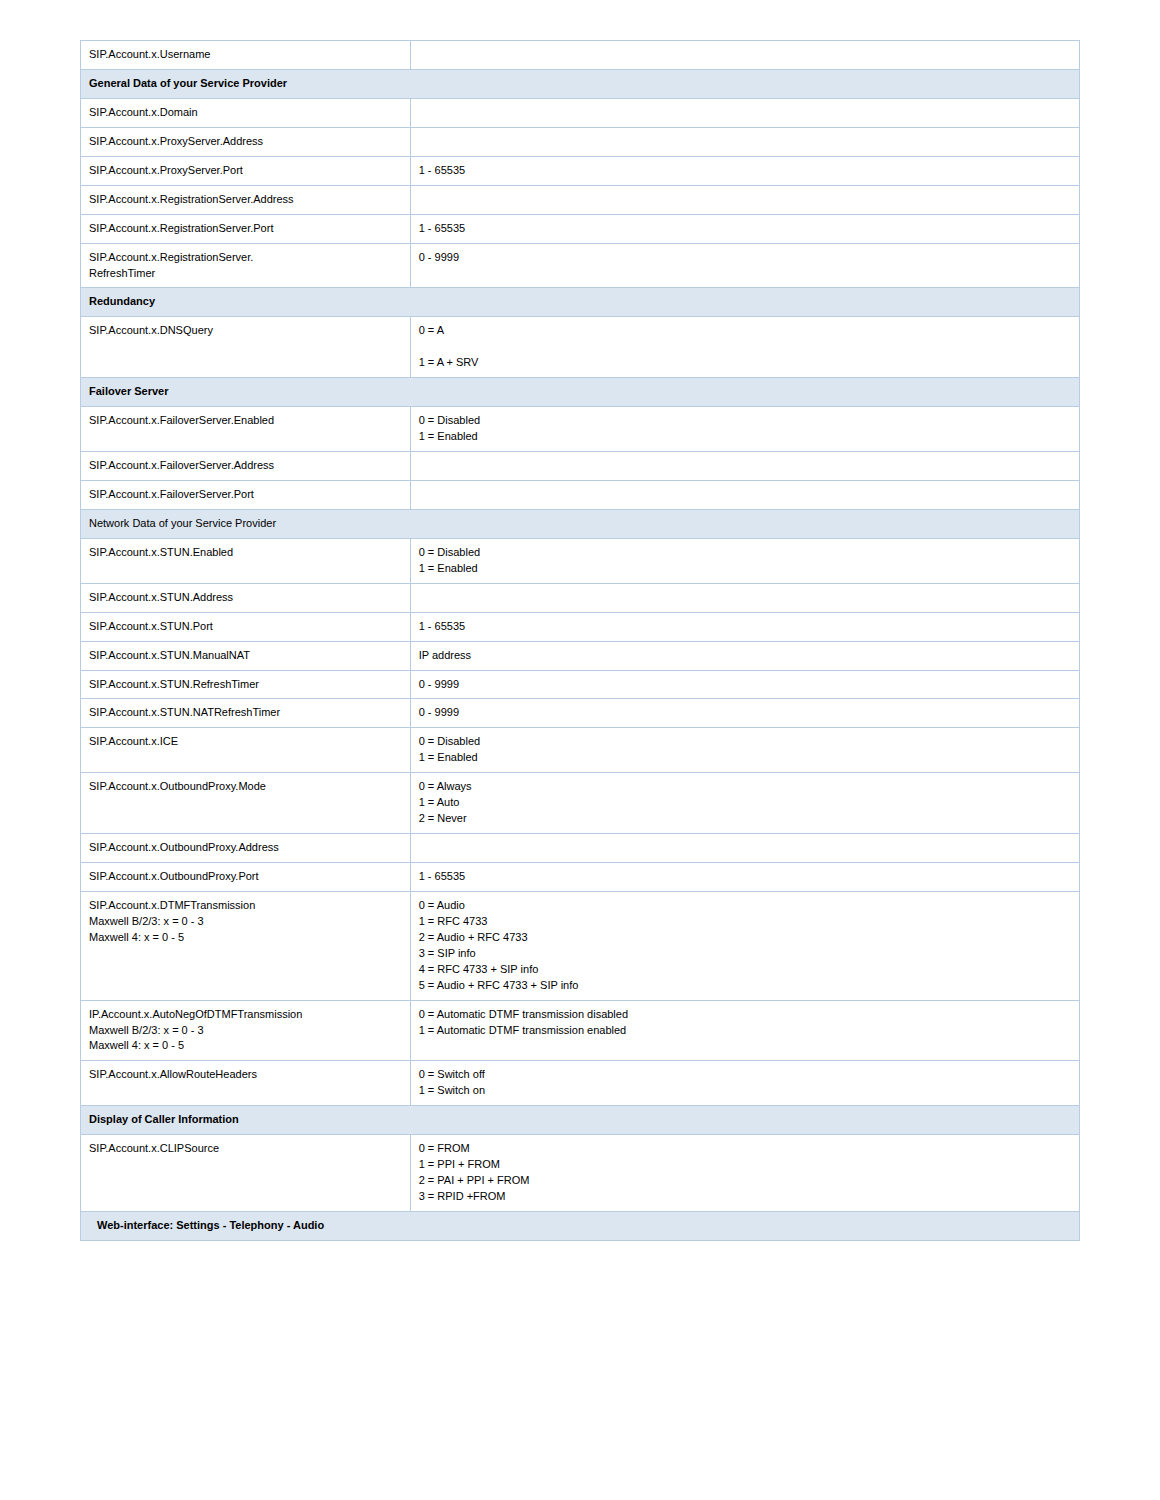| SIP.Account.x.Username | |
| General Data of your Service Provider |
| SIP.Account.x.Domain | |
| SIP.Account.x.ProxyServer.Address | |
| SIP.Account.x.ProxyServer.Port | 1 - 65535 |
| SIP.Account.x.RegistrationServer.Address | |
| SIP.Account.x.RegistrationServer.Port | 1 - 65535 |
| SIP.Account.x.RegistrationServer. RefreshTimer | 0 - 9999 |
| Redundancy |
| SIP.Account.x.DNSQuery | 0 = A 1 = A + SRV |
| Failover Server |
| SIP.Account.x.FailoverServer.Enabled | 0 = Disabled 1 = Enabled |
| SIP.Account.x.FailoverServer.Address | |
| SIP.Account.x.FailoverServer.Port | |
| Network Data of your Service Provider |
| SIP.Account.x.STUN.Enabled | 0 = Disabled 1 = Enabled |
| SIP.Account.x.STUN.Address | |
| SIP.Account.x.STUN.Port | 1 - 65535 |
| SIP.Account.x.STUN.ManualNAT | IP address |
| SIP.Account.x.STUN.RefreshTimer | 0 - 9999 |
| SIP.Account.x.STUN.NATRefreshTimer | 0 - 9999 |
| SIP.Account.x.ICE | 0 = Disabled 1 = Enabled |
| SIP.Account.x.OutboundProxy.Mode | 0 = Always 1 = Auto 2 = Never |
| SIP.Account.x.OutboundProxy.Address | |
| SIP.Account.x.OutboundProxy.Port | 1 - 65535 |
| SIP.Account.x.DTMFTransmission Maxwell B/2/3: x = 0 - 3 Maxwell 4: x = 0 - 5 | 0 = Audio 1 = RFC 4733 2 = Audio + RFC 4733 3 = SIP info 4 = RFC 4733 + SIP info 5 = Audio + RFC 4733 + SIP info |
| IP.Account.x.AutoNegOfDTMFTransmission Maxwell B/2/3: x = 0 - 3 Maxwell 4: x = 0 - 5 | 0 = Automatic DTMF transmission disabled 1 = Automatic DTMF transmission enabled |
| SIP.Account.x.AllowRouteHeaders | 0 = Switch off 1 = Switch on |
| Display of Caller Information |
| SIP.Account.x.CLIPSource | 0 = FROM 1 = PPI + FROM 2 = PAI + PPI + FROM 3 = RPID +FROM |
| Web-interface: Settings - Telephony - Audio |